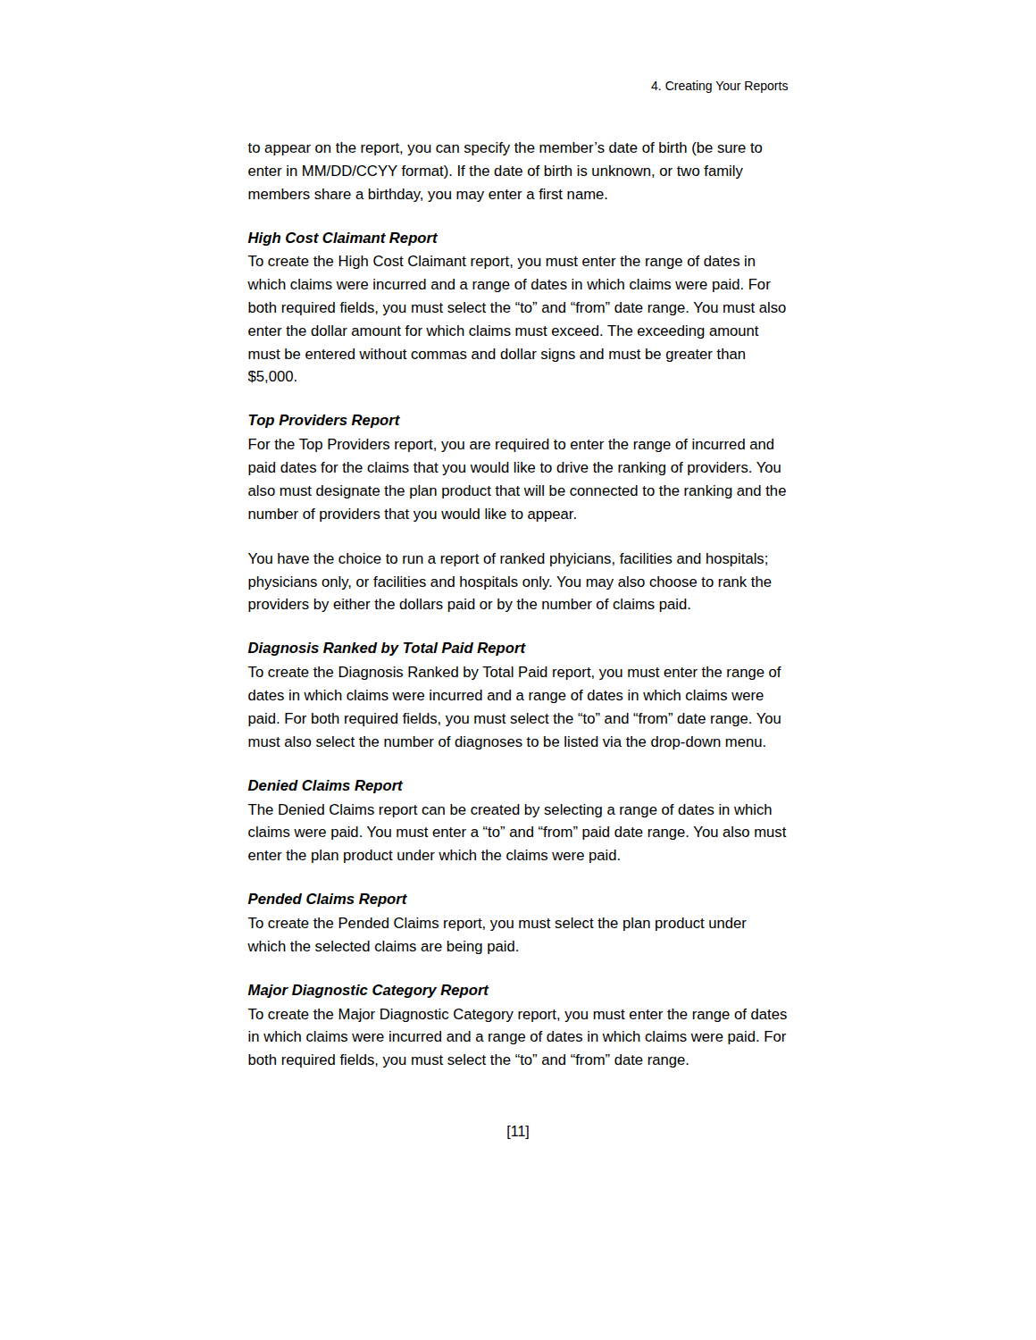4. Creating Your Reports
to appear on the report, you can specify the member’s date of birth (be sure to enter in MM/DD/CCYY format). If the date of birth is unknown, or two family members share a birthday, you may enter a first name.
High Cost Claimant Report
To create the High Cost Claimant report, you must enter the range of dates in which claims were incurred and a range of dates in which claims were paid. For both required fields, you must select the “to” and “from” date range. You must also enter the dollar amount for which claims must exceed. The exceeding amount must be entered without commas and dollar signs and must be greater than $5,000.
Top Providers Report
For the Top Providers report, you are required to enter the range of incurred and paid dates for the claims that you would like to drive the ranking of providers. You also must designate the plan product that will be connected to the ranking and the number of providers that you would like to appear.
You have the choice to run a report of ranked phyicians, facilities and hospitals; physicians only, or facilities and hospitals only. You may also choose to rank the providers by either the dollars paid or by the number of claims paid.
Diagnosis Ranked by Total Paid Report
To create the Diagnosis Ranked by Total Paid report, you must enter the range of dates in which claims were incurred and a range of dates in which claims were paid. For both required fields, you must select the “to” and “from” date range. You must also select the number of diagnoses to be listed via the drop-down menu.
Denied Claims Report
The Denied Claims report can be created by selecting a range of dates in which claims were paid. You must enter a “to” and “from” paid date range. You also must enter the plan product under which the claims were paid.
Pended Claims Report
To create the Pended Claims report, you must select the plan product under which the selected claims are being paid.
Major Diagnostic Category Report
To create the Major Diagnostic Category report, you must enter the range of dates in which claims were incurred and a range of dates in which claims were paid. For both required fields, you must select the “to” and “from” date range.
[11]